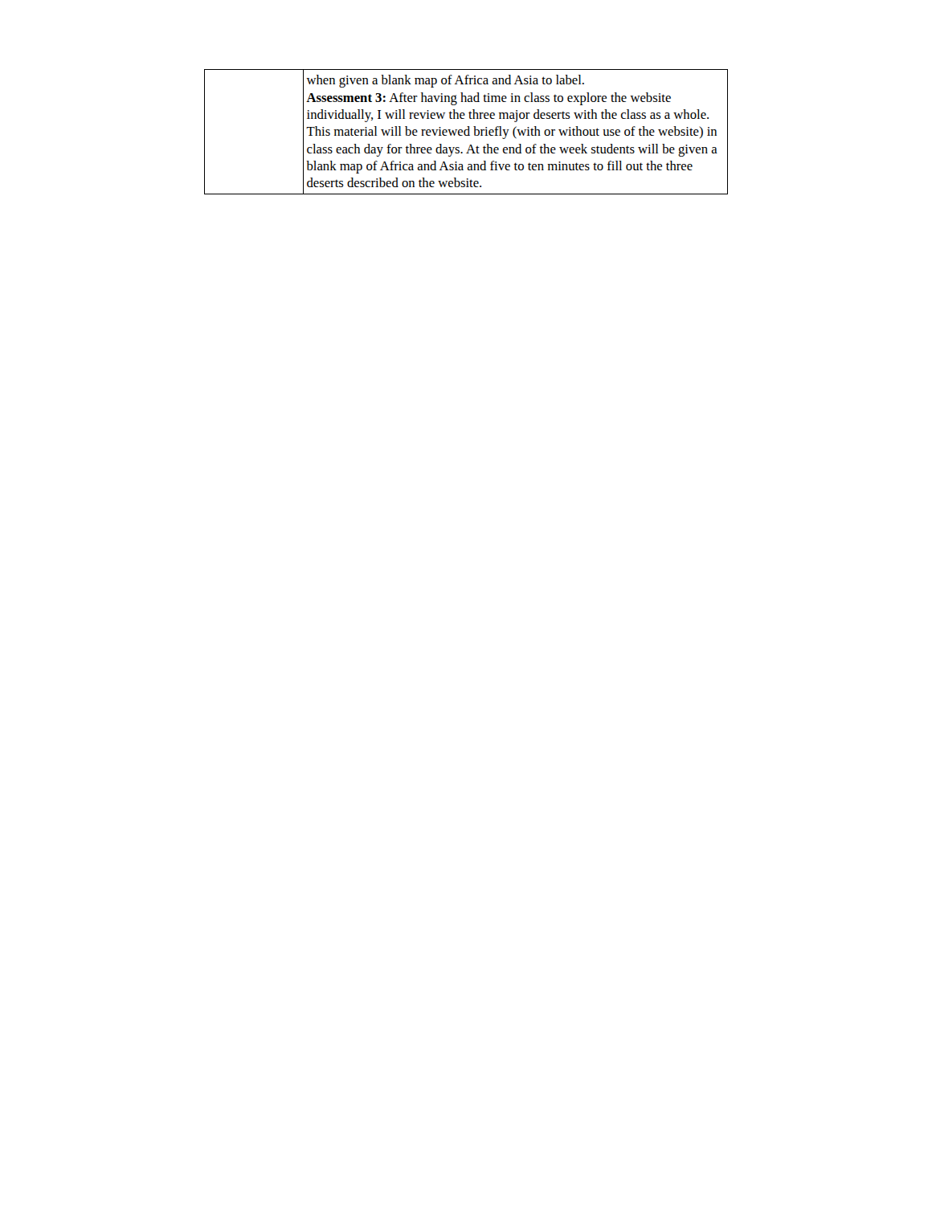| | when given a blank map of Africa and Asia to label. Assessment 3: After having had time in class to explore the website individually, I will review the three major deserts with the class as a whole. This material will be reviewed briefly (with or without use of the website) in class each day for three days. At the end of the week students will be given a blank map of Africa and Asia and five to ten minutes to fill out the three deserts described on the website. |